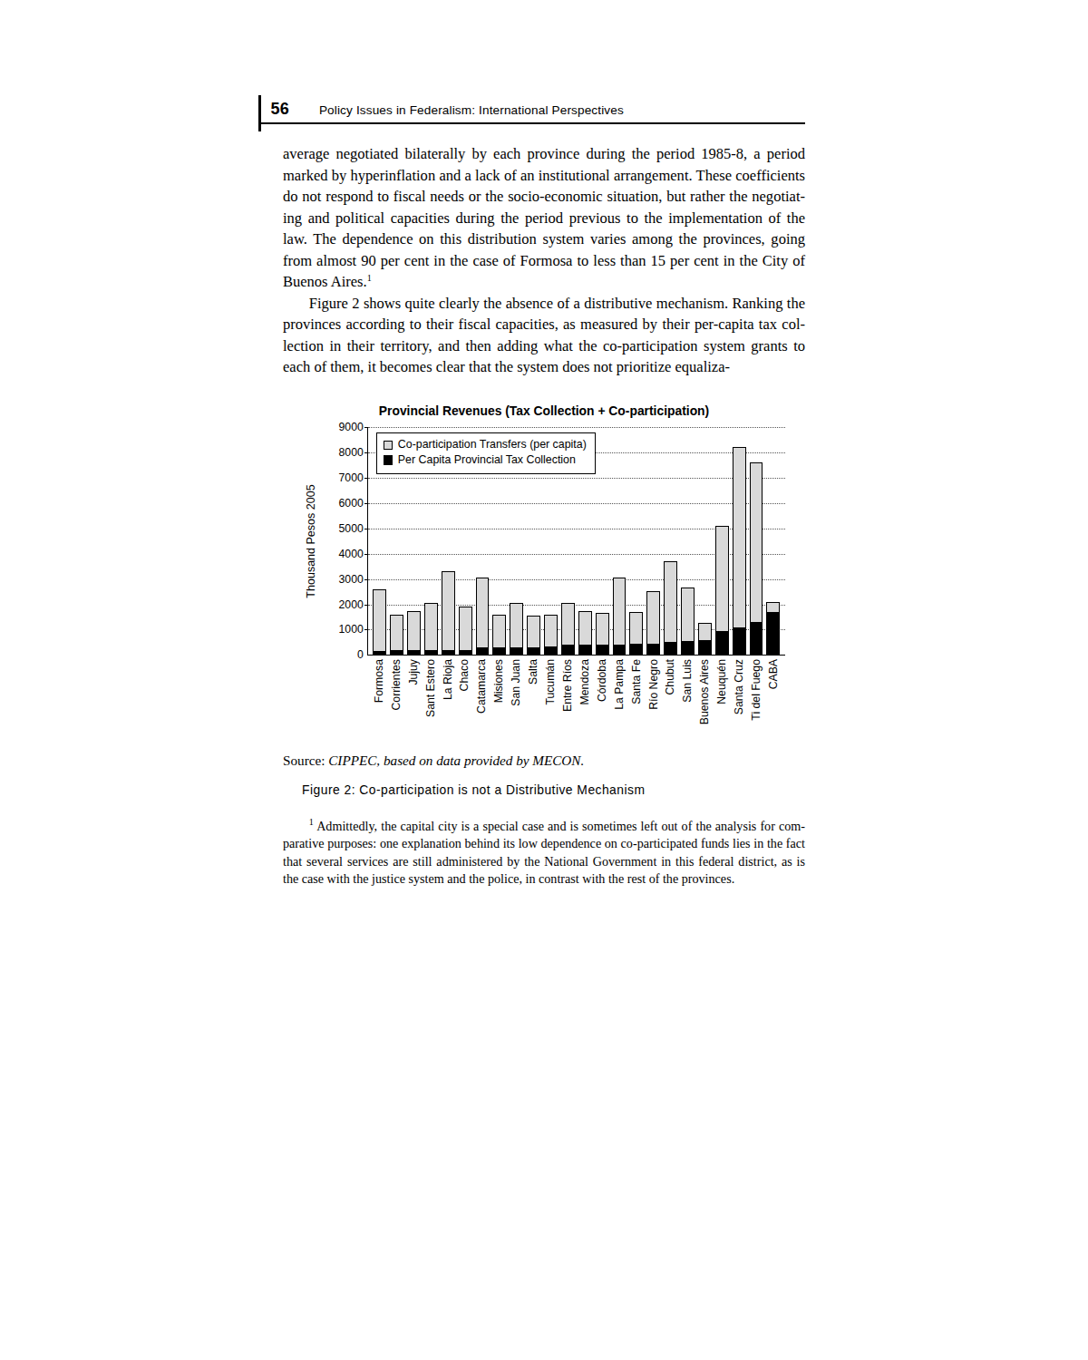56 Policy Issues in Federalism: International Perspectives
average negotiated bilaterally by each province during the period 1985-8, a period marked by hyperinflation and a lack of an institutional arrangement. These coefficients do not respond to fiscal needs or the socio-economic situation, but rather the negotiating and political capacities during the period previous to the implementation of the law. The dependence on this distribution system varies among the provinces, going from almost 90 per cent in the case of Formosa to less than 15 per cent in the City of Buenos Aires.1
Figure 2 shows quite clearly the absence of a distributive mechanism. Ranking the provinces according to their fiscal capacities, as measured by their per-capita tax collection in their territory, and then adding what the co-participation system grants to each of them, it becomes clear that the system does not prioritize equaliza-
Provincial Revenues (Tax Collection + Co-participation)
Thousand Pesos 2005
9000
8000
7000
6000
5000
4000
3000
2000
1000
0
Co-participation Transfers (per capita)
Per Capita Provincial Tax Collection
Formosa
Corrientes
Jujuy
Sant Estero
La Rioja
Chaco
Catamarca
Misiones
San Juan
Salta
Tucumán
Entre Ríos
Mendoza
Córdoba
La Pampa
Santa Fe
Río Negro
Chubut
San Luis
Buenos Aires
Neuquén
Santa Cruz
Ti del Fuego
CABA
Source: CIPPEC, based on data provided by MECON.
Figure 2: Co-participation is not a Distributive Mechanism
1 Admittedly, the capital city is a special case and is sometimes left out of the analysis for comparative purposes: one explanation behind its low dependence on co-participated funds lies in the fact that several services are still administered by the National Government in this federal district, as is the case with the justice system and the police, in contrast with the rest of the provinces.